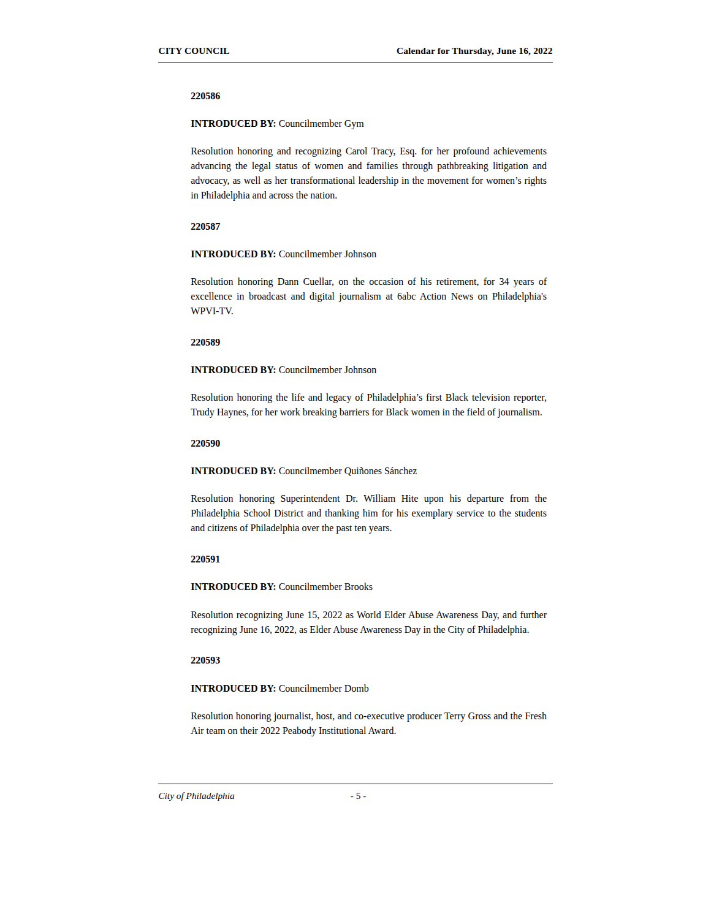CITY COUNCIL
Calendar for Thursday, June 16, 2022
220586
INTRODUCED BY: Councilmember Gym
Resolution honoring and recognizing Carol Tracy, Esq. for her profound achievements advancing the legal status of women and families through pathbreaking litigation and advocacy, as well as her transformational leadership in the movement for women’s rights in Philadelphia and across the nation.
220587
INTRODUCED BY: Councilmember Johnson
Resolution honoring Dann Cuellar, on the occasion of his retirement, for 34 years of excellence in broadcast and digital journalism at 6abc Action News on Philadelphia's WPVI-TV.
220589
INTRODUCED BY: Councilmember Johnson
Resolution honoring the life and legacy of Philadelphia’s first Black television reporter, Trudy Haynes, for her work breaking barriers for Black women in the field of journalism.
220590
INTRODUCED BY: Councilmember Quiñones Sánchez
Resolution honoring Superintendent Dr. William Hite upon his departure from the Philadelphia School District and thanking him for his exemplary service to the students and citizens of Philadelphia over the past ten years.
220591
INTRODUCED BY: Councilmember Brooks
Resolution recognizing June 15, 2022 as World Elder Abuse Awareness Day, and further recognizing June 16, 2022, as Elder Abuse Awareness Day in the City of Philadelphia.
220593
INTRODUCED BY: Councilmember Domb
Resolution honoring journalist, host, and co-executive producer Terry Gross and the Fresh Air team on their 2022 Peabody Institutional Award.
City of Philadelphia
- 5 -